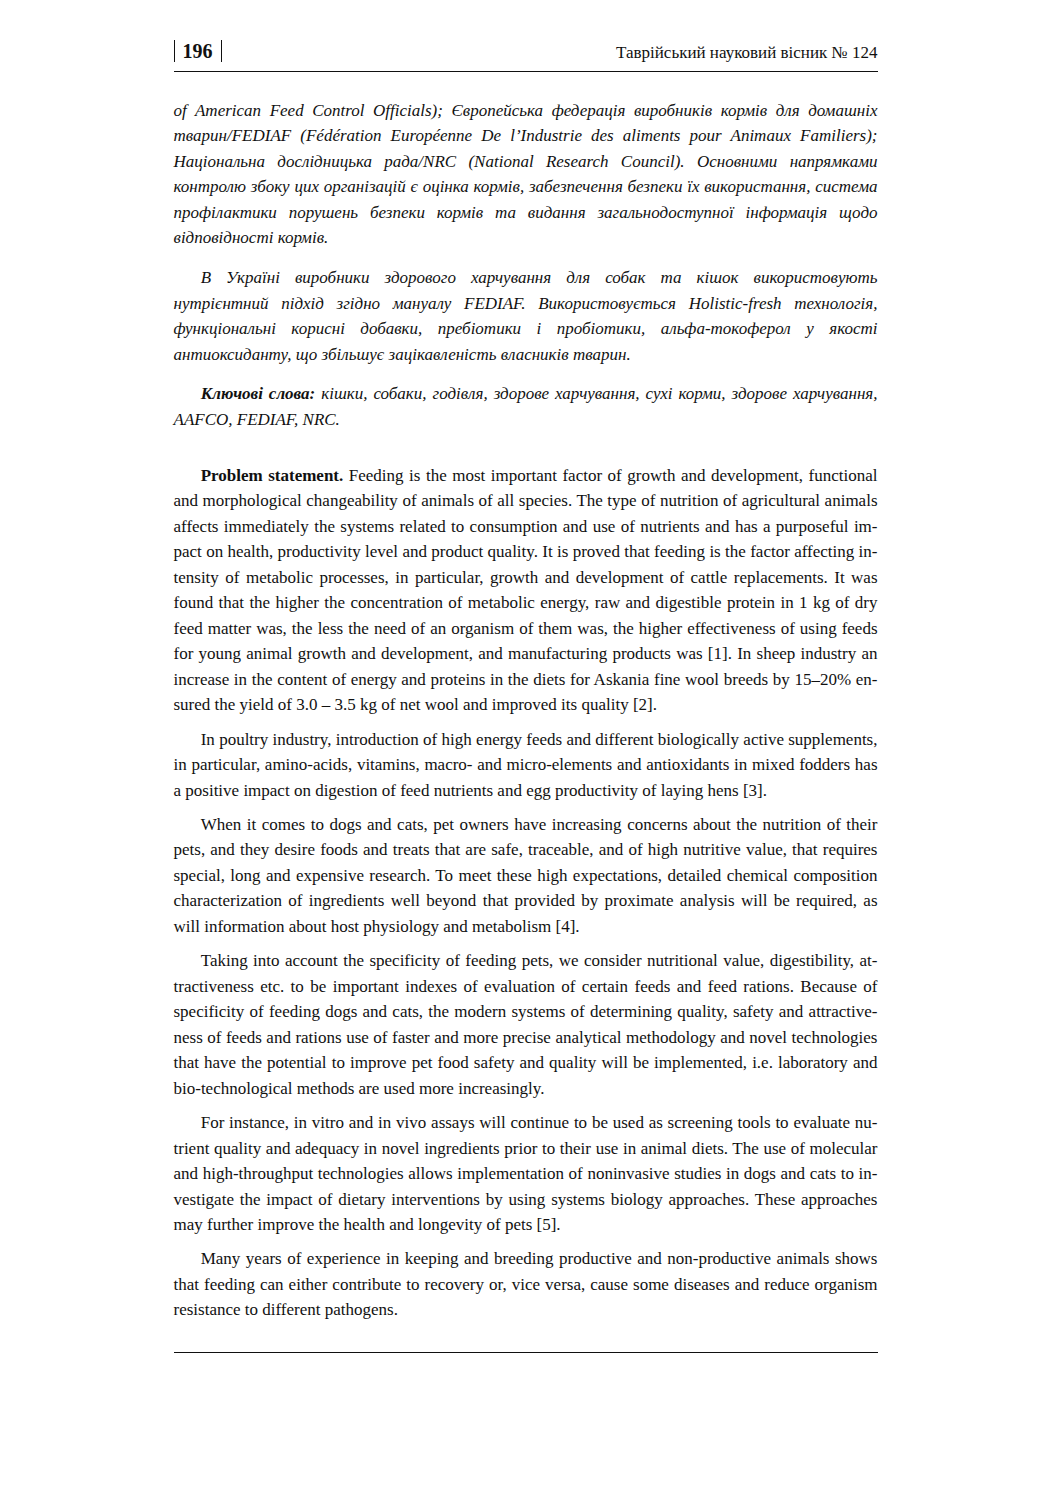196 Таврійський науковий вісник № 124
of American Feed Control Officials); Європейська федерація виробників кормів для домашніх тварин/FEDIAF (Fédération Européenne De l’Industrie des aliments pour Animaux Familiers); Національна дослідницька рада/NRC (National Research Council). Основними напрямками контролю збоку цих організацій є оцінка кормів, забезпечення безпеки їх використання, система профілактики порушень безпеки кормів та видання загальнодоступної інформація щодо відповідності кормів.
В Україні виробники здорового харчування для собак та кішок використовують нутрієнтний підхід згідно мануалу FEDIAF. Використовується Holistic-fresh технологія, функціональні корисні добавки, пребіотики і пробіотики, альфа-токоферол у якості антиоксиданту, що збільшує зацікавленість власників тварин.
Ключові слова: кішки, собаки, годівля, здорове харчування, сухі корми, здорове харчування, AAFCO, FEDIAF, NRC.
Problem statement. Feeding is the most important factor of growth and development, functional and morphological changeability of animals of all species. The type of nutrition of agricultural animals affects immediately the systems related to consumption and use of nutrients and has a purposeful impact on health, productivity level and product quality. It is proved that feeding is the factor affecting intensity of metabolic processes, in particular, growth and development of cattle replacements. It was found that the higher the concentration of metabolic energy, raw and digestible protein in 1 kg of dry feed matter was, the less the need of an organism of them was, the higher effectiveness of using feeds for young animal growth and development, and manufacturing products was [1]. In sheep industry an increase in the content of energy and proteins in the diets for Askania fine wool breeds by 15–20% ensured the yield of 3.0 – 3.5 kg of net wool and improved its quality [2].
In poultry industry, introduction of high energy feeds and different biologically active supplements, in particular, amino-acids, vitamins, macro- and micro-elements and antioxidants in mixed fodders has a positive impact on digestion of feed nutrients and egg productivity of laying hens [3].
When it comes to dogs and cats, pet owners have increasing concerns about the nutrition of their pets, and they desire foods and treats that are safe, traceable, and of high nutritive value, that requires special, long and expensive research. To meet these high expectations, detailed chemical composition characterization of ingredients well beyond that provided by proximate analysis will be required, as will information about host physiology and metabolism [4].
Taking into account the specificity of feeding pets, we consider nutritional value, digestibility, attractiveness etc. to be important indexes of evaluation of certain feeds and feed rations. Because of specificity of feeding dogs and cats, the modern systems of determining quality, safety and attractiveness of feeds and rations use of faster and more precise analytical methodology and novel technologies that have the potential to improve pet food safety and quality will be implemented, i.e. laboratory and bio-technological methods are used more increasingly.
For instance, in vitro and in vivo assays will continue to be used as screening tools to evaluate nutrient quality and adequacy in novel ingredients prior to their use in animal diets. The use of molecular and high-throughput technologies allows implementation of noninvasive studies in dogs and cats to investigate the impact of dietary interventions by using systems biology approaches. These approaches may further improve the health and longevity of pets [5].
Many years of experience in keeping and breeding productive and non-productive animals shows that feeding can either contribute to recovery or, vice versa, cause some diseases and reduce organism resistance to different pathogens.